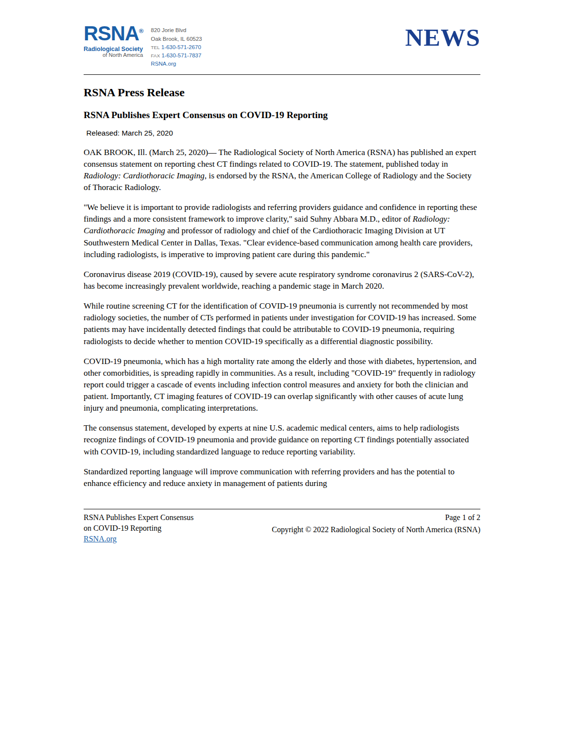RSNA®
Radiological Society
of North America
820 Jorie Blvd
Oak Brook, IL 60523
TEL 1-630-571-2670
FAX 1-630-571-7837
RSNA.org
NEWS
RSNA Press Release
RSNA Publishes Expert Consensus on COVID-19 Reporting
Released: March 25, 2020
OAK BROOK, Ill. (March 25, 2020)— The Radiological Society of North America (RSNA) has published an expert consensus statement on reporting chest CT findings related to COVID-19. The statement, published today in Radiology: Cardiothoracic Imaging, is endorsed by the RSNA, the American College of Radiology and the Society of Thoracic Radiology.
"We believe it is important to provide radiologists and referring providers guidance and confidence in reporting these findings and a more consistent framework to improve clarity," said Suhny Abbara M.D., editor of Radiology: Cardiothoracic Imaging and professor of radiology and chief of the Cardiothoracic Imaging Division at UT Southwestern Medical Center in Dallas, Texas. "Clear evidence-based communication among health care providers, including radiologists, is imperative to improving patient care during this pandemic."
Coronavirus disease 2019 (COVID-19), caused by severe acute respiratory syndrome coronavirus 2 (SARS-CoV-2), has become increasingly prevalent worldwide, reaching a pandemic stage in March 2020.
While routine screening CT for the identification of COVID-19 pneumonia is currently not recommended by most radiology societies, the number of CTs performed in patients under investigation for COVID-19 has increased. Some patients may have incidentally detected findings that could be attributable to COVID-19 pneumonia, requiring radiologists to decide whether to mention COVID-19 specifically as a differential diagnostic possibility.
COVID-19 pneumonia, which has a high mortality rate among the elderly and those with diabetes, hypertension, and other comorbidities, is spreading rapidly in communities. As a result, including "COVID-19" frequently in radiology report could trigger a cascade of events including infection control measures and anxiety for both the clinician and patient. Importantly, CT imaging features of COVID-19 can overlap significantly with other causes of acute lung injury and pneumonia, complicating interpretations.
The consensus statement, developed by experts at nine U.S. academic medical centers, aims to help radiologists recognize findings of COVID-19 pneumonia and provide guidance on reporting CT findings potentially associated with COVID-19, including standardized language to reduce reporting variability.
Standardized reporting language will improve communication with referring providers and has the potential to enhance efficiency and reduce anxiety in management of patients during
RSNA Publishes Expert Consensus
on COVID-19 Reporting
RSNA.org
Page 1 of 2
Copyright © 2022 Radiological Society of North America (RSNA)